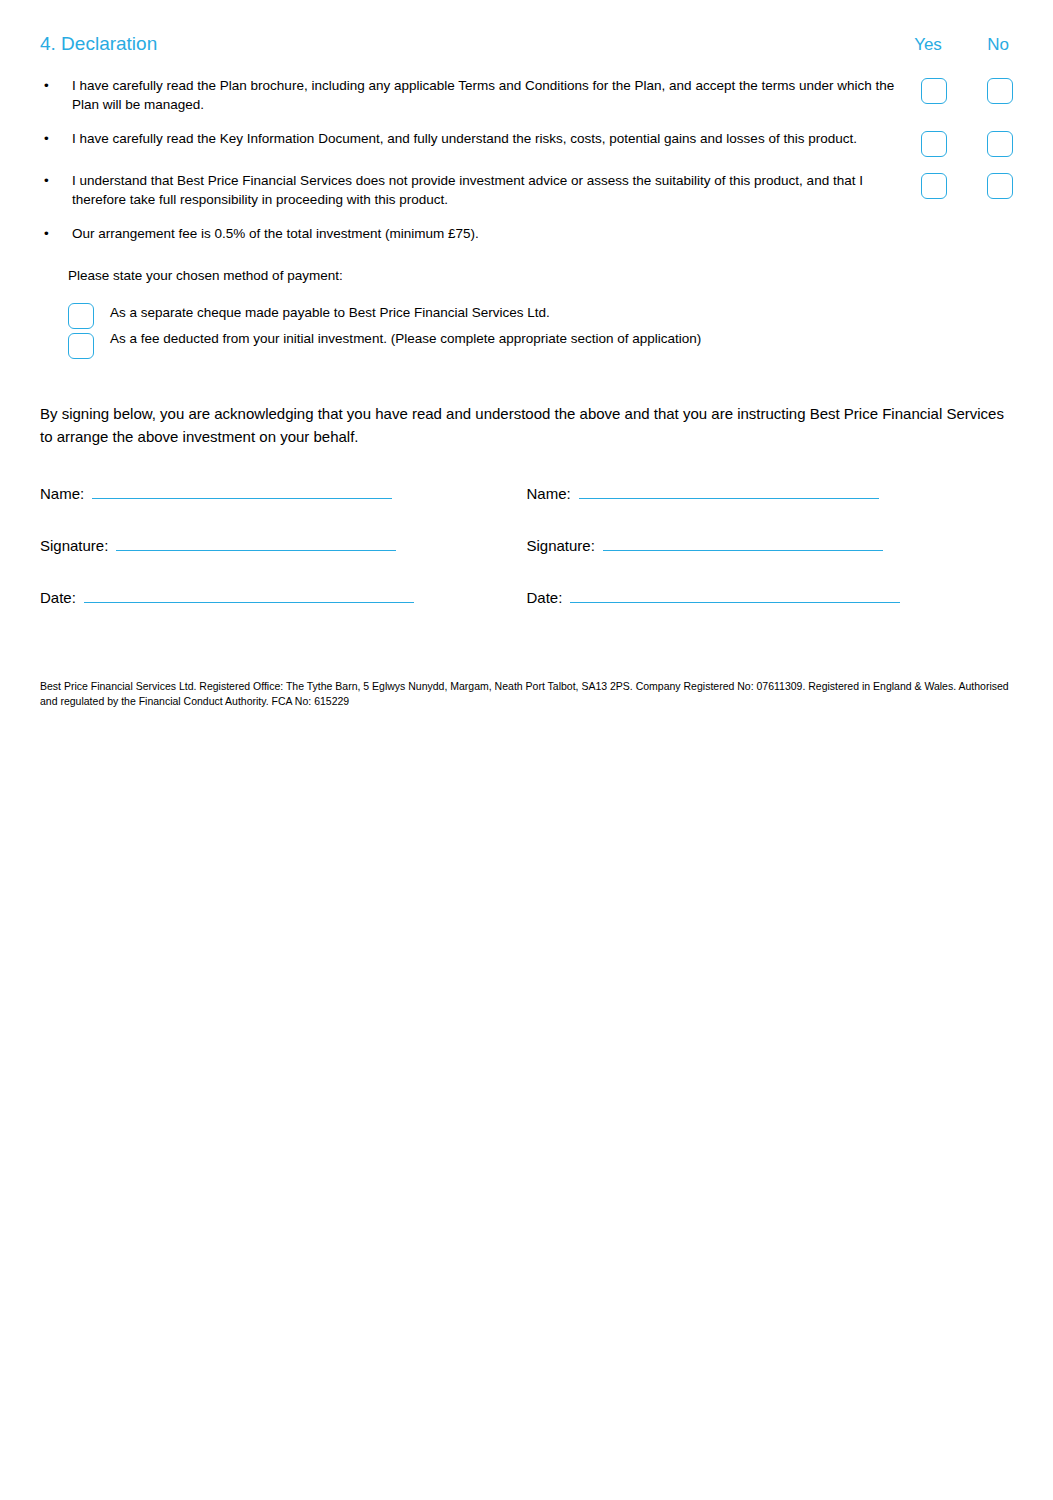4. Declaration
Yes No
•
I have carefully read the Plan brochure, including any applicable Terms and Conditions for the Plan, and accept the terms under which the Plan will be managed.
•
I have carefully read the Key Information Document, and fully understand the risks, costs, potential gains and losses of this product.
•
I understand that Best Price Financial Services does not provide investment advice or assess the suitability of this product, and that I therefore take full responsibility in proceeding with this product.
•
Our arrangement fee is 0.5% of the total investment (minimum £75).
Please state your chosen method of payment:
As a separate cheque made payable to Best Price Financial Services Ltd.
As a fee deducted from your initial investment. (Please complete appropriate section of application)
By signing below, you are acknowledging that you have read and understood the above and that you are instructing Best Price Financial Services to arrange the above investment on your behalf.
| Name: | Name: |
| Signature: | Signature: |
| Date: | Date: |
Best Price Financial Services Ltd. Registered Office: The Tythe Barn, 5 Eglwys Nunydd, Margam, Neath Port Talbot, SA13 2PS. Company Registered No: 07611309. Registered in England & Wales. Authorised and regulated by the Financial Conduct Authority. FCA No: 615229